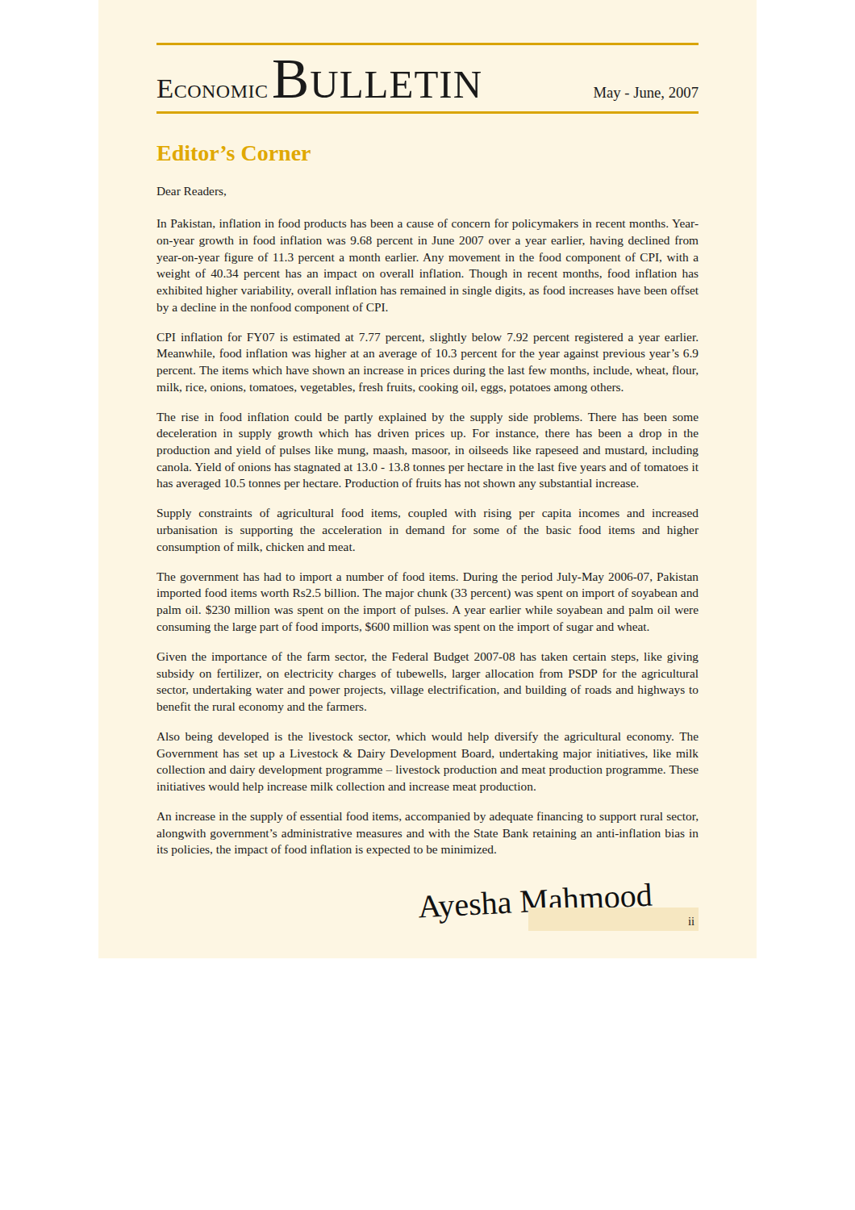Economic Bulletin
May - June, 2007
Editor’s Corner
Dear Readers,
In Pakistan, inflation in food products has been a cause of concern for policymakers in recent months. Year-on-year growth in food inflation was 9.68 percent in June 2007 over a year earlier, having declined from year-on-year figure of 11.3 percent a month earlier. Any movement in the food component of CPI, with a weight of 40.34 percent has an impact on overall inflation. Though in recent months, food inflation has exhibited higher variability, overall inflation has remained in single digits, as food increases have been offset by a decline in the nonfood component of CPI.
CPI inflation for FY07 is estimated at 7.77 percent, slightly below 7.92 percent registered a year earlier. Meanwhile, food inflation was higher at an average of 10.3 percent for the year against previous year’s 6.9 percent. The items which have shown an increase in prices during the last few months, include, wheat, flour, milk, rice, onions, tomatoes, vegetables, fresh fruits, cooking oil, eggs, potatoes among others.
The rise in food inflation could be partly explained by the supply side problems. There has been some deceleration in supply growth which has driven prices up. For instance, there has been a drop in the production and yield of pulses like mung, maash, masoor, in oilseeds like rapeseed and mustard, including canola. Yield of onions has stagnated at 13.0 - 13.8 tonnes per hectare in the last five years and of tomatoes it has averaged 10.5 tonnes per hectare. Production of fruits has not shown any substantial increase.
Supply constraints of agricultural food items, coupled with rising per capita incomes and increased urbanisation is supporting the acceleration in demand for some of the basic food items and higher consumption of milk, chicken and meat.
The government has had to import a number of food items. During the period July-May 2006-07, Pakistan imported food items worth Rs2.5 billion. The major chunk (33 percent) was spent on import of soyabean and palm oil. $230 million was spent on the import of pulses. A year earlier while soyabean and palm oil were consuming the large part of food imports, $600 million was spent on the import of sugar and wheat.
Given the importance of the farm sector, the Federal Budget 2007-08 has taken certain steps, like giving subsidy on fertilizer, on electricity charges of tubewells, larger allocation from PSDP for the agricultural sector, undertaking water and power projects, village electrification, and building of roads and highways to benefit the rural economy and the farmers.
Also being developed is the livestock sector, which would help diversify the agricultural economy. The Government has set up a Livestock & Dairy Development Board, undertaking major initiatives, like milk collection and dairy development programme – livestock production and meat production programme. These initiatives would help increase milk collection and increase meat production.
An increase in the supply of essential food items, accompanied by adequate financing to support rural sector, alongwith government’s administrative measures and with the State Bank retaining an anti-inflation bias in its policies, the impact of food inflation is expected to be minimized.
Ayesha Mahmood
ii